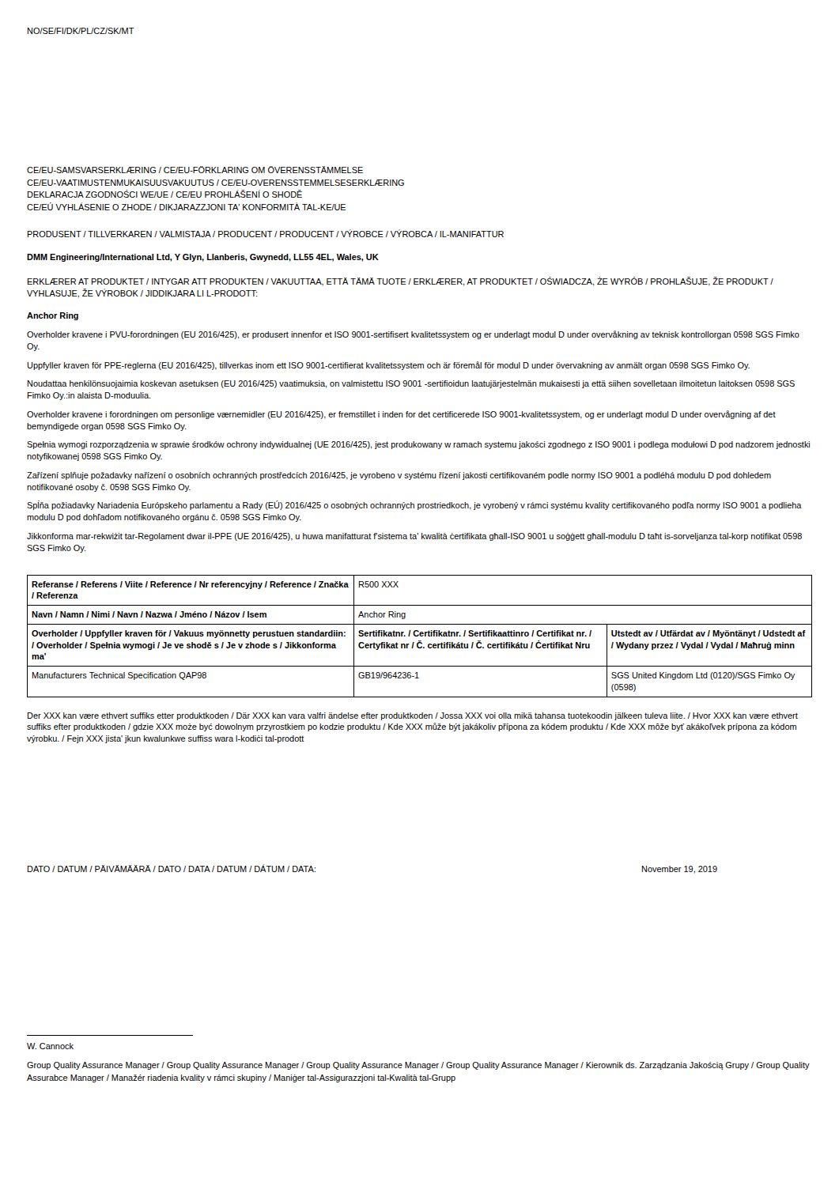NO/SE/FI/DK/PL/CZ/SK/MT
CE/EU-SAMSVARSERKLÆRING / CE/EU-FÖRKLARING OM ÖVERENSSTÄMMELSE
CE/EU-VAATIMUSTENMUKAISUUSVAKUUTUS / CE/EU-OVERENSSTEMMELSESERKLÆRING
DEKLARACJA ZGODNOŚCI WE/UE / CE/EU PROHLÁŠENÍ O SHODĚ
CE/EÚ VYHLÁSENIE O ZHODE / DIKJARAZZJONI TA' KONFORMITÀ TAL-KE/UE
PRODUSENT / TILLVERKAREN / VALMISTAJA / PRODUCENT / PRODUCENT / VÝROBCE / VÝROBCA / IL-MANIFATTUR
DMM Engineering/International Ltd, Y Glyn, Llanberis, Gwynedd, LL55 4EL, Wales, UK
ERKLÆRER AT PRODUKTET / INTYGAR ATT PRODUKTEN / VAKUUTTAA, ETTÄ TÄMÄ TUOTE / ERKLÆRER, AT PRODUKTET / OŚWIADCZA, ŻE WYRÓB / PROHLAŠUJE, ŽE PRODUKT / VYHLASUJE, ŽE VÝROBOK / JIDDIKJARA LI L-PRODOTT:
Anchor Ring
Overholder kravene i PVU-forordningen (EU 2016/425), er produsert innenfor et ISO 9001-sertifisert kvalitetssystem og er underlagt modul D under overvåkning av teknisk kontrollorgan 0598 SGS Fimko Oy.
Uppfyller kraven för PPE-reglerna (EU 2016/425), tillverkas inom ett ISO 9001-certifierat kvalitetssystem och är föremål för modul D under övervakning av anmält organ 0598 SGS Fimko Oy.
Noudattaa henkilönsuojaimia koskevan asetuksen (EU 2016/425) vaatimuksia, on valmistettu ISO 9001 -sertifioidun laatujärjestelmän mukaisesti ja että siihen sovelletaan ilmoitetun laitoksen 0598 SGS Fimko Oy.:in alaista D-moduulia.
Overholder kravene i forordningen om personlige værnemidler (EU 2016/425), er fremstillet i inden for det certificerede ISO 9001-kvalitetssystem, og er underlagt modul D under overvågning af det bemyndigede organ 0598 SGS Fimko Oy.
Spełnia wymogi rozporządzenia w sprawie środków ochrony indywidualnej (UE 2016/425), jest produkowany w ramach systemu jakości zgodnego z ISO 9001 i podlega modułowi D pod nadzorem jednostki notyfikowanej 0598 SGS Fimko Oy.
Zařízení splňuje požadavky nařízení o osobních ochranných prostředcích 2016/425, je vyrobeno v systému řízení jakosti certifikovaném podle normy ISO 9001 a podléhá modulu D pod dohledem notifikované osoby č. 0598 SGS Fimko Oy.
Spĺňa požiadavky Nariadenia Európskeho parlamentu a Rady (EÚ) 2016/425 o osobných ochranných prostriedkoch, je vyrobený v rámci systému kvality certifikovaného podľa normy ISO 9001 a podlieha modulu D pod dohľadom notifikovaného orgánu č. 0598 SGS Fimko Oy.
Jikkonforma mar-rekwiżit tar-Regolament dwar il-PPE (UE 2016/425), u huwa manifatturat f'sistema ta' kwalità ċertifikata għall-ISO 9001 u soġġett għall-modulu D taħt is-sorveljanza tal-korp notifikat 0598 SGS Fimko Oy.
| Referanse / Referens / Viite / Reference / Nr referencyjny / Reference / Značka / Referenza | R500 XXX |
| Navn / Namn / Nimi / Navn / Nazwa / Jméno / Názov / Isem | Anchor Ring |
| Overholder / Uppfyller kraven för / Vakuus myönnetty perustuen standardiin: / Overholder / Spełnia wymogi / Je ve shodě s / Je v zhode s / Jikkonforma ma' | Sertifikatnr. / Certifikatnr. / Sertifikaattinro / Certifikat nr. / Certyfikat nr / Č. certifikátu / Č. certifikátu / Ċertifikat Nru | Utstedt av / Utfärdat av / Myöntänyt / Udstedt af / Wydany przez / Vydal / Vydal / Maħruġ minn |
| Manufacturers Technical Specification QAP98 | GB19/964236-1 | SGS United Kingdom Ltd (0120)/SGS Fimko Oy (0598) |
Der XXX kan være ethvert suffiks etter produktkoden / Där XXX kan vara valfri ändelse efter produktkoden / Jossa XXX voi olla mikä tahansa tuotekoodin jälkeen tuleva liite. / Hvor XXX kan være ethvert suffiks efter produktkoden / gdzie XXX może być dowolnym przyrostkiem po kodzie produktu / Kde XXX může být jakákoliv přípona za kódem produktu / Kde XXX môže byť akákoľvek prípona za kódom výrobku. / Fejn XXX jista' jkun kwalunkwe suffiss wara l-kodiċi tal-prodott
DATO / DATUM / PÄIVÄMÄÄRÄ / DATO / DATA / DATUM / DÁTUM / DATA:
November 19, 2019
W. Cannock
Group Quality Assurance Manager / Group Quality Assurance Manager / Group Quality Assurance Manager / Group Quality Assurance Manager / Kierownik ds. Zarządzania Jakością Grupy / Group Quality Assurabce Manager / Manažér riadenia kvality v rámci skupiny / Maniġer tal-Assigurazzjoni tal-Kwalità tal-Grupp